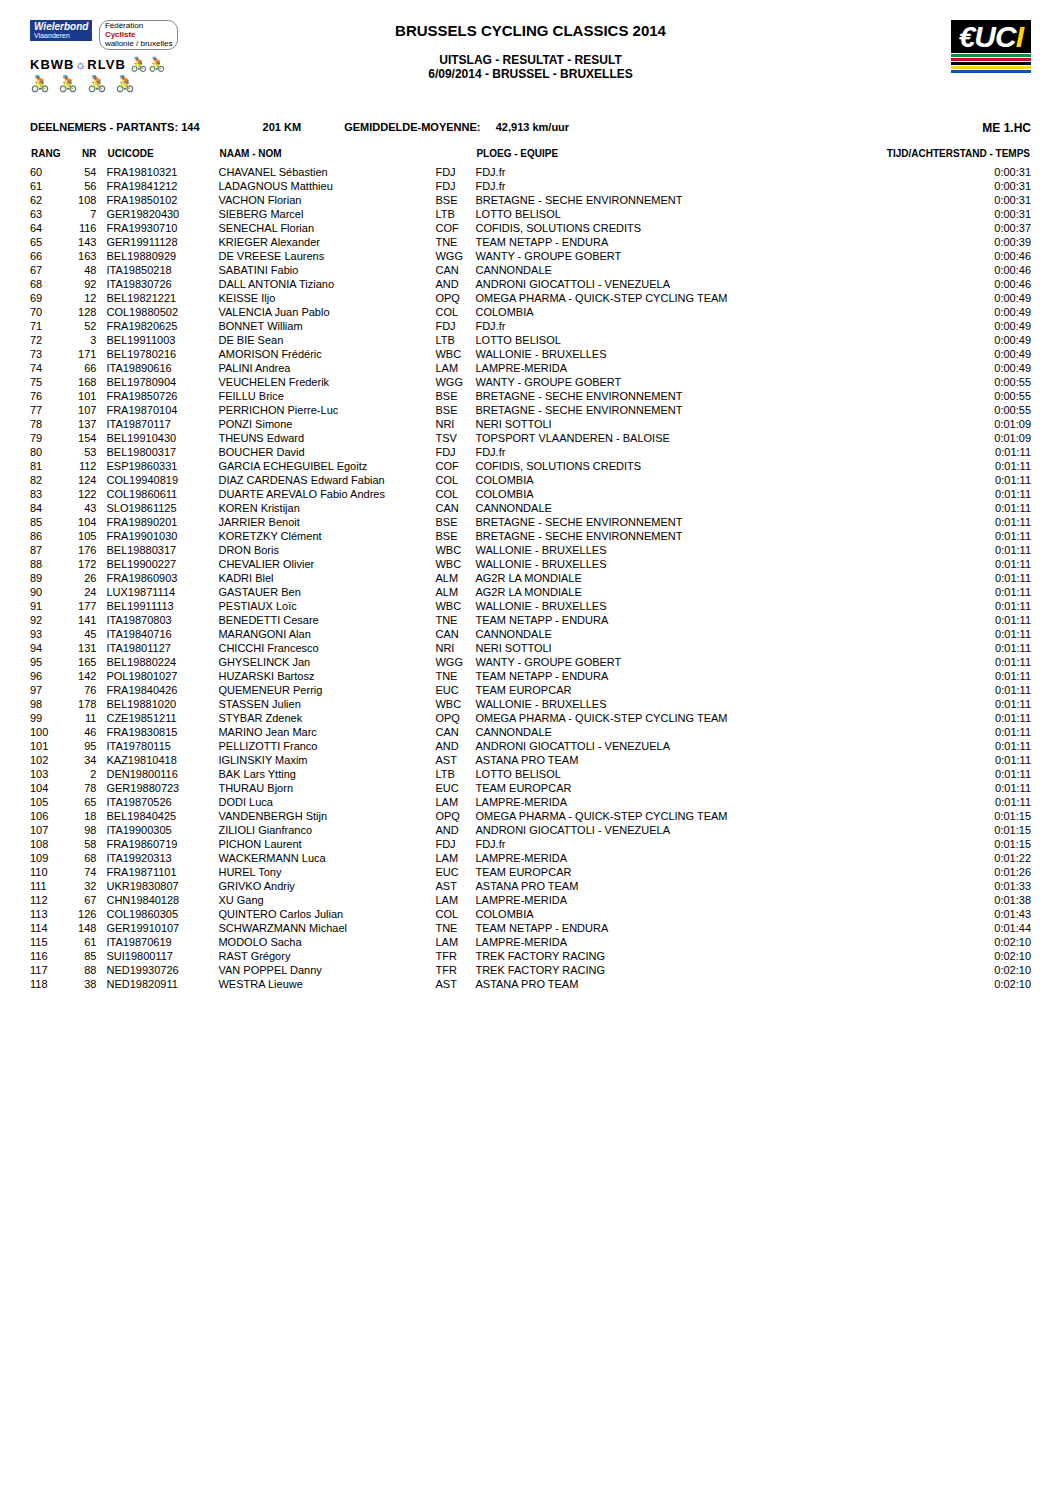WielerbondVlaanderen Fédération
Cycliste
wallonie / bruxelles
KBWB☼RLVB 🚴🚴
🚴 🚴 🚴 🚴
BRUSSELS CYCLING CLASSICS 2014
UITSLAG - RESULTAT - RESULT
6/09/2014 - BRUSSEL - BRUXELLES
€UCI
DEELNEMERS - PARTANTS: 144 201 KM GEMIDDELDE-MOYENNE: 42,913 km/uur ME 1.HC
| RANG | NR | UCICODE | NAAM - NOM | | PLOEG - EQUIPE | TIJD/ACHTERSTAND - TEMPS |
| --- | --- | --- | --- | --- | --- | --- |
| 60 | 54 | FRA19810321 | CHAVANEL Sébastien | FDJ | FDJ.fr | 0:00:31 |
| 61 | 56 | FRA19841212 | LADAGNOUS Matthieu | FDJ | FDJ.fr | 0:00:31 |
| 62 | 108 | FRA19850102 | VACHON Florian | BSE | BRETAGNE - SECHE ENVIRONNEMENT | 0:00:31 |
| 63 | 7 | GER19820430 | SIEBERG Marcel | LTB | LOTTO BELISOL | 0:00:31 |
| 64 | 116 | FRA19930710 | SENECHAL Florian | COF | COFIDIS, SOLUTIONS CREDITS | 0:00:37 |
| 65 | 143 | GER19911128 | KRIEGER Alexander | TNE | TEAM NETAPP - ENDURA | 0:00:39 |
| 66 | 163 | BEL19880929 | DE VREESE Laurens | WGG | WANTY - GROUPE GOBERT | 0:00:46 |
| 67 | 48 | ITA19850218 | SABATINI Fabio | CAN | CANNONDALE | 0:00:46 |
| 68 | 92 | ITA19830726 | DALL ANTONIA Tiziano | AND | ANDRONI GIOCATTOLI - VENEZUELA | 0:00:46 |
| 69 | 12 | BEL19821221 | KEISSE Iljo | OPQ | OMEGA PHARMA - QUICK-STEP CYCLING TEAM | 0:00:49 |
| 70 | 128 | COL19880502 | VALENCIA Juan Pablo | COL | COLOMBIA | 0:00:49 |
| 71 | 52 | FRA19820625 | BONNET William | FDJ | FDJ.fr | 0:00:49 |
| 72 | 3 | BEL19911003 | DE BIE Sean | LTB | LOTTO BELISOL | 0:00:49 |
| 73 | 171 | BEL19780216 | AMORISON Frédéric | WBC | WALLONIE - BRUXELLES | 0:00:49 |
| 74 | 66 | ITA19890616 | PALINI Andrea | LAM | LAMPRE-MERIDA | 0:00:49 |
| 75 | 168 | BEL19780904 | VEUCHELEN Frederik | WGG | WANTY - GROUPE GOBERT | 0:00:55 |
| 76 | 101 | FRA19850726 | FEILLU Brice | BSE | BRETAGNE - SECHE ENVIRONNEMENT | 0:00:55 |
| 77 | 107 | FRA19870104 | PERRICHON Pierre-Luc | BSE | BRETAGNE - SECHE ENVIRONNEMENT | 0:00:55 |
| 78 | 137 | ITA19870117 | PONZI Simone | NRI | NERI SOTTOLI | 0:01:09 |
| 79 | 154 | BEL19910430 | THEUNS Edward | TSV | TOPSPORT VLAANDEREN - BALOISE | 0:01:09 |
| 80 | 53 | BEL19800317 | BOUCHER David | FDJ | FDJ.fr | 0:01:11 |
| 81 | 112 | ESP19860331 | GARCIA ECHEGUIBEL Egoitz | COF | COFIDIS, SOLUTIONS CREDITS | 0:01:11 |
| 82 | 124 | COL19940819 | DIAZ CARDENAS Edward Fabian | COL | COLOMBIA | 0:01:11 |
| 83 | 122 | COL19860611 | DUARTE AREVALO Fabio Andres | COL | COLOMBIA | 0:01:11 |
| 84 | 43 | SLO19861125 | KOREN Kristijan | CAN | CANNONDALE | 0:01:11 |
| 85 | 104 | FRA19890201 | JARRIER Benoit | BSE | BRETAGNE - SECHE ENVIRONNEMENT | 0:01:11 |
| 86 | 105 | FRA19901030 | KORETZKY Clément | BSE | BRETAGNE - SECHE ENVIRONNEMENT | 0:01:11 |
| 87 | 176 | BEL19880317 | DRON Boris | WBC | WALLONIE - BRUXELLES | 0:01:11 |
| 88 | 172 | BEL19900227 | CHEVALIER Olivier | WBC | WALLONIE - BRUXELLES | 0:01:11 |
| 89 | 26 | FRA19860903 | KADRI Blel | ALM | AG2R LA MONDIALE | 0:01:11 |
| 90 | 24 | LUX19871114 | GASTAUER Ben | ALM | AG2R LA MONDIALE | 0:01:11 |
| 91 | 177 | BEL19911113 | PESTIAUX Loïc | WBC | WALLONIE - BRUXELLES | 0:01:11 |
| 92 | 141 | ITA19870803 | BENEDETTI Cesare | TNE | TEAM NETAPP - ENDURA | 0:01:11 |
| 93 | 45 | ITA19840716 | MARANGONI Alan | CAN | CANNONDALE | 0:01:11 |
| 94 | 131 | ITA19801127 | CHICCHI Francesco | NRI | NERI SOTTOLI | 0:01:11 |
| 95 | 165 | BEL19880224 | GHYSELINCK Jan | WGG | WANTY - GROUPE GOBERT | 0:01:11 |
| 96 | 142 | POL19801027 | HUZARSKI Bartosz | TNE | TEAM NETAPP - ENDURA | 0:01:11 |
| 97 | 76 | FRA19840426 | QUEMENEUR Perrig | EUC | TEAM EUROPCAR | 0:01:11 |
| 98 | 178 | BEL19881020 | STASSEN Julien | WBC | WALLONIE - BRUXELLES | 0:01:11 |
| 99 | 11 | CZE19851211 | STYBAR Zdenek | OPQ | OMEGA PHARMA - QUICK-STEP CYCLING TEAM | 0:01:11 |
| 100 | 46 | FRA19830815 | MARINO Jean Marc | CAN | CANNONDALE | 0:01:11 |
| 101 | 95 | ITA19780115 | PELLIZOTTI Franco | AND | ANDRONI GIOCATTOLI - VENEZUELA | 0:01:11 |
| 102 | 34 | KAZ19810418 | IGLINSKIY Maxim | AST | ASTANA PRO TEAM | 0:01:11 |
| 103 | 2 | DEN19800116 | BAK Lars Ytting | LTB | LOTTO BELISOL | 0:01:11 |
| 104 | 78 | GER19880723 | THURAU Bjorn | EUC | TEAM EUROPCAR | 0:01:11 |
| 105 | 65 | ITA19870526 | DODI Luca | LAM | LAMPRE-MERIDA | 0:01:11 |
| 106 | 18 | BEL19840425 | VANDENBERGH Stijn | OPQ | OMEGA PHARMA - QUICK-STEP CYCLING TEAM | 0:01:15 |
| 107 | 98 | ITA19900305 | ZILIOLI Gianfranco | AND | ANDRONI GIOCATTOLI - VENEZUELA | 0:01:15 |
| 108 | 58 | FRA19860719 | PICHON Laurent | FDJ | FDJ.fr | 0:01:15 |
| 109 | 68 | ITA19920313 | WACKERMANN Luca | LAM | LAMPRE-MERIDA | 0:01:22 |
| 110 | 74 | FRA19871101 | HUREL Tony | EUC | TEAM EUROPCAR | 0:01:26 |
| 111 | 32 | UKR19830807 | GRIVKO Andriy | AST | ASTANA PRO TEAM | 0:01:33 |
| 112 | 67 | CHN19840128 | XU Gang | LAM | LAMPRE-MERIDA | 0:01:38 |
| 113 | 126 | COL19860305 | QUINTERO Carlos Julian | COL | COLOMBIA | 0:01:43 |
| 114 | 148 | GER19910107 | SCHWARZMANN Michael | TNE | TEAM NETAPP - ENDURA | 0:01:44 |
| 115 | 61 | ITA19870619 | MODOLO Sacha | LAM | LAMPRE-MERIDA | 0:02:10 |
| 116 | 85 | SUI19800117 | RAST Grégory | TFR | TREK FACTORY RACING | 0:02:10 |
| 117 | 88 | NED19930726 | VAN POPPEL Danny | TFR | TREK FACTORY RACING | 0:02:10 |
| 118 | 38 | NED19820911 | WESTRA Lieuwe | AST | ASTANA PRO TEAM | 0:02:10 |